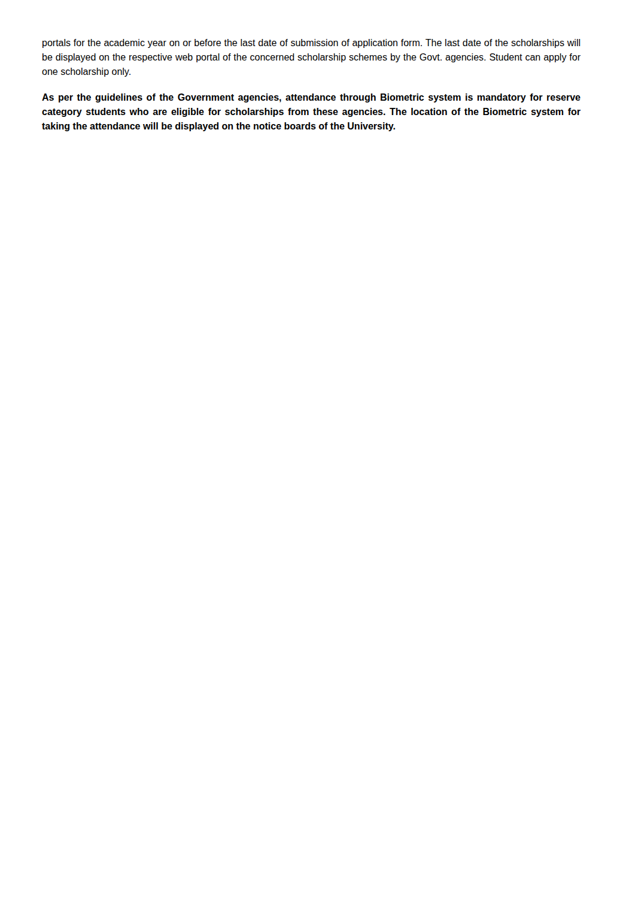portals for the academic year on or before the last date of submission of application form. The last date of the scholarships will be displayed on the respective web portal of the concerned scholarship schemes by the Govt. agencies. Student can apply for one scholarship only.
As per the guidelines of the Government agencies, attendance through Biometric system is mandatory for reserve category students who are eligible for scholarships from these agencies. The location of the Biometric system for taking the attendance will be displayed on the notice boards of the University.